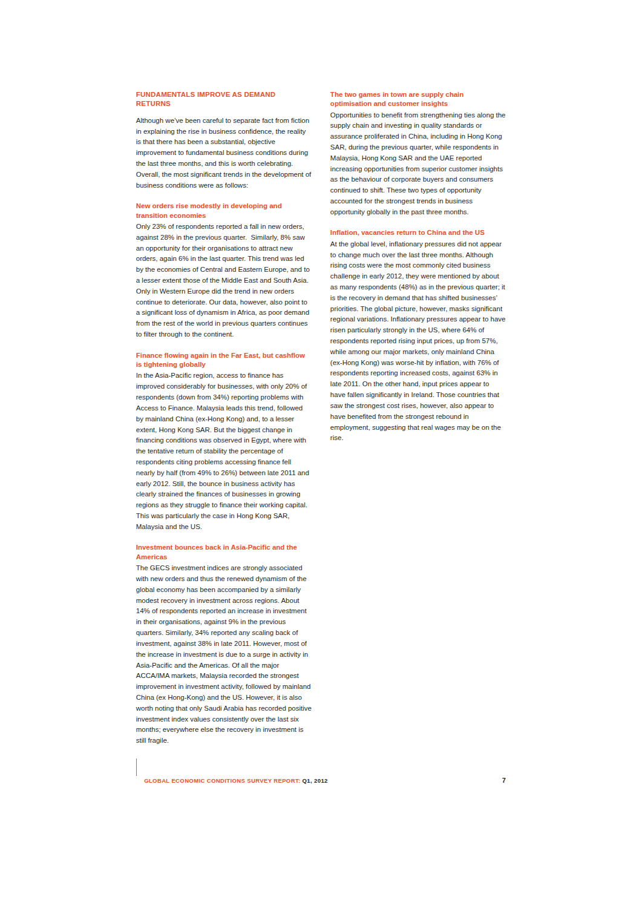Fundamentals improve as demand returns
Although we’ve been careful to separate fact from fiction in explaining the rise in business confidence, the reality is that there has been a substantial, objective improvement to fundamental business conditions during the last three months, and this is worth celebrating. Overall, the most significant trends in the development of business conditions were as follows:
New orders rise modestly in developing and transition economies
Only 23% of respondents reported a fall in new orders, against 28% in the previous quarter. Similarly, 8% saw an opportunity for their organisations to attract new orders, again 6% in the last quarter. This trend was led by the economies of Central and Eastern Europe, and to a lesser extent those of the Middle East and South Asia. Only in Western Europe did the trend in new orders continue to deteriorate. Our data, however, also point to a significant loss of dynamism in Africa, as poor demand from the rest of the world in previous quarters continues to filter through to the continent.
Finance flowing again in the Far East, but cashflow is tightening globally
In the Asia-Pacific region, access to finance has improved considerably for businesses, with only 20% of respondents (down from 34%) reporting problems with Access to Finance. Malaysia leads this trend, followed by mainland China (ex-Hong Kong) and, to a lesser extent, Hong Kong SAR. But the biggest change in financing conditions was observed in Egypt, where with the tentative return of stability the percentage of respondents citing problems accessing finance fell nearly by half (from 49% to 26%) between late 2011 and early 2012. Still, the bounce in business activity has clearly strained the finances of businesses in growing regions as they struggle to finance their working capital. This was particularly the case in Hong Kong SAR, Malaysia and the US.
Investment bounces back in Asia-Pacific and the Americas
The GECS investment indices are strongly associated with new orders and thus the renewed dynamism of the global economy has been accompanied by a similarly modest recovery in investment across regions. About 14% of respondents reported an increase in investment in their organisations, against 9% in the previous quarters. Similarly, 34% reported any scaling back of investment, against 38% in late 2011. However, most of the increase in investment is due to a surge in activity in Asia-Pacific and the Americas. Of all the major ACCA/IMA markets, Malaysia recorded the strongest improvement in investment activity, followed by mainland China (ex Hong-Kong) and the US. However, it is also worth noting that only Saudi Arabia has recorded positive investment index values consistently over the last six months; everywhere else the recovery in investment is still fragile.
The two games in town are supply chain optimisation and customer insights
Opportunities to benefit from strengthening ties along the supply chain and investing in quality standards or assurance proliferated in China, including in Hong Kong SAR, during the previous quarter, while respondents in Malaysia, Hong Kong SAR and the UAE reported increasing opportunities from superior customer insights as the behaviour of corporate buyers and consumers continued to shift. These two types of opportunity accounted for the strongest trends in business opportunity globally in the past three months.
Inflation, vacancies return to China and the US
At the global level, inflationary pressures did not appear to change much over the last three months. Although rising costs were the most commonly cited business challenge in early 2012, they were mentioned by about as many respondents (48%) as in the previous quarter; it is the recovery in demand that has shifted businesses’ priorities. The global picture, however, masks significant regional variations. Inflationary pressures appear to have risen particularly strongly in the US, where 64% of respondents reported rising input prices, up from 57%, while among our major markets, only mainland China (ex-Hong Kong) was worse-hit by inflation, with 76% of respondents reporting increased costs, against 63% in late 2011. On the other hand, input prices appear to have fallen significantly in Ireland. Those countries that saw the strongest cost rises, however, also appear to have benefited from the strongest rebound in employment, suggesting that real wages may be on the rise.
Global Economic Conditions Survey report: Q1, 2012
7